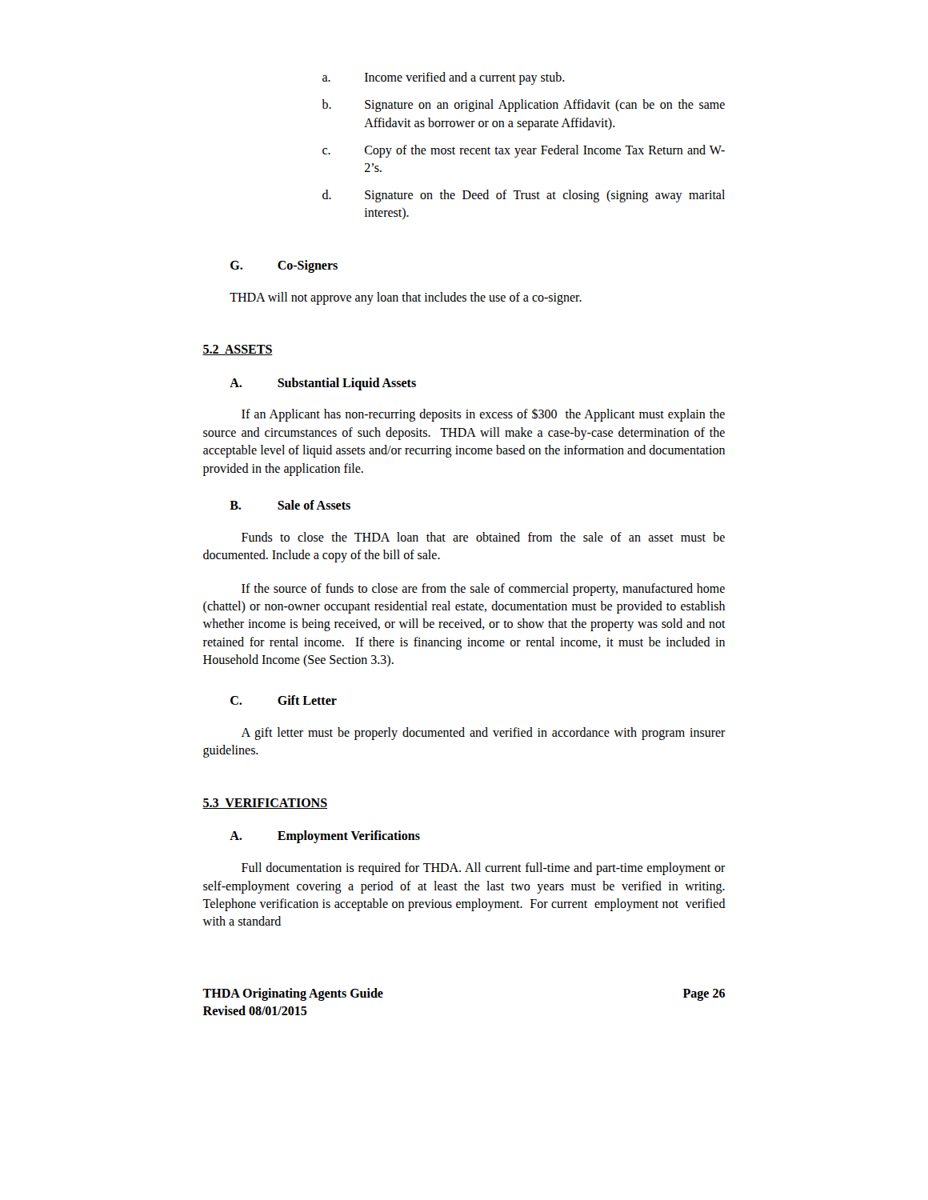a. Income verified and a current pay stub.
b. Signature on an original Application Affidavit (can be on the same Affidavit as borrower or on a separate Affidavit).
c. Copy of the most recent tax year Federal Income Tax Return and W-2’s.
d. Signature on the Deed of Trust at closing (signing away marital interest).
G. Co-Signers
THDA will not approve any loan that includes the use of a co-signer.
5.2 ASSETS
A. Substantial Liquid Assets
If an Applicant has non-recurring deposits in excess of $300 the Applicant must explain the source and circumstances of such deposits. THDA will make a case-by-case determination of the acceptable level of liquid assets and/or recurring income based on the information and documentation provided in the application file.
B. Sale of Assets
Funds to close the THDA loan that are obtained from the sale of an asset must be documented. Include a copy of the bill of sale.
If the source of funds to close are from the sale of commercial property, manufactured home (chattel) or non-owner occupant residential real estate, documentation must be provided to establish whether income is being received, or will be received, or to show that the property was sold and not retained for rental income. If there is financing income or rental income, it must be included in Household Income (See Section 3.3).
C. Gift Letter
A gift letter must be properly documented and verified in accordance with program insurer guidelines.
5.3 VERIFICATIONS
A. Employment Verifications
Full documentation is required for THDA. All current full-time and part-time employment or self-employment covering a period of at least the last two years must be verified in writing. Telephone verification is acceptable on previous employment. For current employment not verified with a standard
THDA Originating Agents Guide
Revised 08/01/2015
Page 26